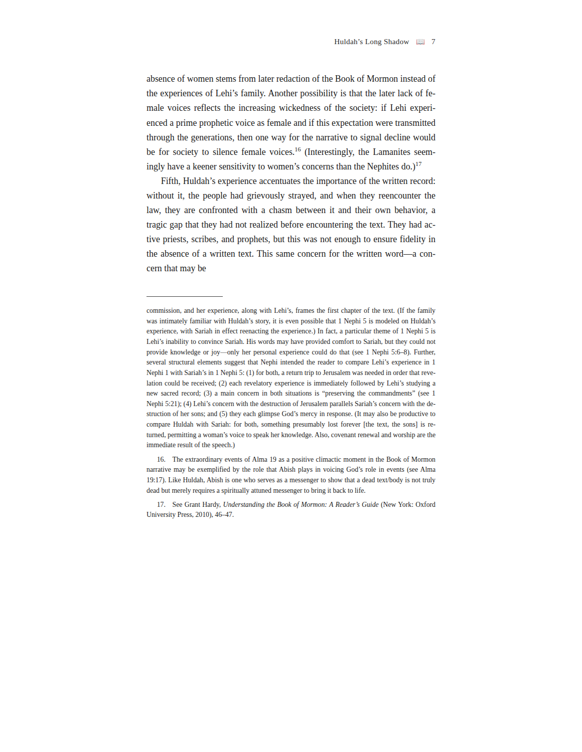Huldah’s Long Shadow📖7
absence of women stems from later redaction of the Book of Mormon instead of the experiences of Lehi’s family. Another possibility is that the later lack of female voices reflects the increasing wickedness of the society: if Lehi experienced a prime prophetic voice as female and if this expectation were transmitted through the generations, then one way for the narrative to signal decline would be for society to silence female voices.16 (Interestingly, the Lamanites seemingly have a keener sensitivity to women’s concerns than the Nephites do.)17
Fifth, Huldah’s experience accentuates the importance of the written record: without it, the people had grievously strayed, and when they reencounter the law, they are confronted with a chasm between it and their own behavior, a tragic gap that they had not realized before encountering the text. They had active priests, scribes, and prophets, but this was not enough to ensure fidelity in the absence of a written text. This same concern for the written word—a concern that may be
commission, and her experience, along with Lehi’s, frames the first chapter of the text. (If the family was intimately familiar with Huldah’s story, it is even possible that 1 Nephi 5 is modeled on Huldah’s experience, with Sariah in effect reenacting the experience.) In fact, a particular theme of 1 Nephi 5 is Lehi’s inability to convince Sariah. His words may have provided comfort to Sariah, but they could not provide knowledge or joy—only her personal experience could do that (see 1 Nephi 5:6–8). Further, several structural elements suggest that Nephi intended the reader to compare Lehi’s experience in 1 Nephi 1 with Sariah’s in 1 Nephi 5: (1) for both, a return trip to Jerusalem was needed in order that revelation could be received; (2) each revelatory experience is immediately followed by Lehi’s studying a new sacred record; (3) a main concern in both situations is “preserving the commandments” (see 1 Nephi 5:21); (4) Lehi’s concern with the destruction of Jerusalem parallels Sariah’s concern with the destruction of her sons; and (5) they each glimpse God’s mercy in response. (It may also be productive to compare Huldah with Sariah: for both, something presumably lost forever [the text, the sons] is returned, permitting a woman’s voice to speak her knowledge. Also, covenant renewal and worship are the immediate result of the speech.)
16. The extraordinary events of Alma 19 as a positive climactic moment in the Book of Mormon narrative may be exemplified by the role that Abish plays in voicing God’s role in events (see Alma 19:17). Like Huldah, Abish is one who serves as a messenger to show that a dead text/body is not truly dead but merely requires a spiritually attuned messenger to bring it back to life.
17. See Grant Hardy, Understanding the Book of Mormon: A Reader’s Guide (New York: Oxford University Press, 2010), 46–47.